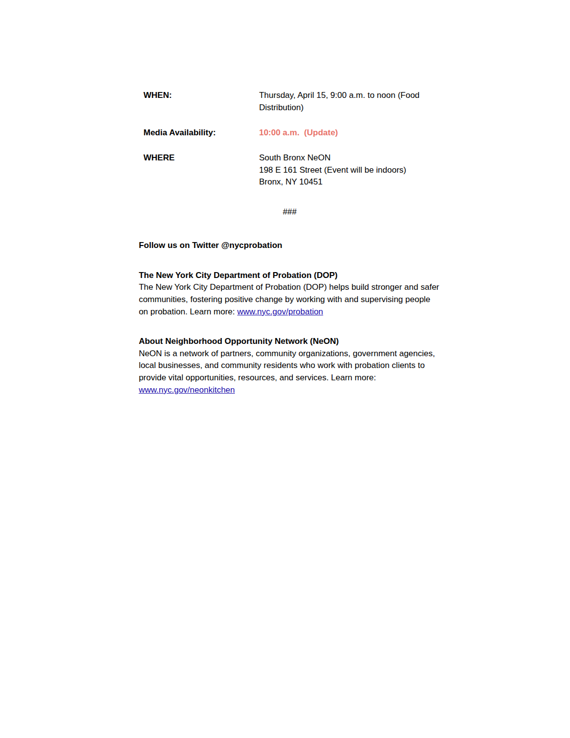| WHEN: | Thursday, April 15, 9:00 a.m. to noon (Food Distribution) |
| Media Availability: | 10:00 a.m. (Update) |
| WHERE | South Bronx NeON 198 E 161 Street (Event will be indoors) Bronx, NY 10451 |
###
Follow us on Twitter @nycprobation
The New York City Department of Probation (DOP)
The New York City Department of Probation (DOP) helps build stronger and safer communities, fostering positive change by working with and supervising people on probation. Learn more: www.nyc.gov/probation
About Neighborhood Opportunity Network (NeON)
NeON is a network of partners, community organizations, government agencies, local businesses, and community residents who work with probation clients to provide vital opportunities, resources, and services. Learn more: www.nyc.gov/neonkitchen